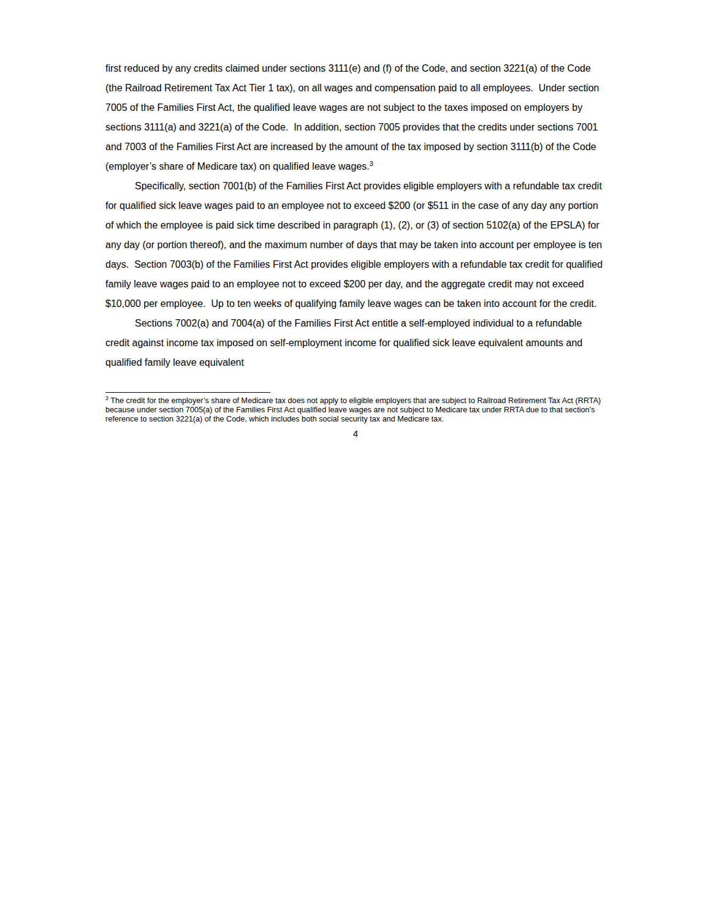first reduced by any credits claimed under sections 3111(e) and (f) of the Code, and section 3221(a) of the Code (the Railroad Retirement Tax Act Tier 1 tax), on all wages and compensation paid to all employees. Under section 7005 of the Families First Act, the qualified leave wages are not subject to the taxes imposed on employers by sections 3111(a) and 3221(a) of the Code. In addition, section 7005 provides that the credits under sections 7001 and 7003 of the Families First Act are increased by the amount of the tax imposed by section 3111(b) of the Code (employer’s share of Medicare tax) on qualified leave wages.3
Specifically, section 7001(b) of the Families First Act provides eligible employers with a refundable tax credit for qualified sick leave wages paid to an employee not to exceed $200 (or $511 in the case of any day any portion of which the employee is paid sick time described in paragraph (1), (2), or (3) of section 5102(a) of the EPSLA) for any day (or portion thereof), and the maximum number of days that may be taken into account per employee is ten days. Section 7003(b) of the Families First Act provides eligible employers with a refundable tax credit for qualified family leave wages paid to an employee not to exceed $200 per day, and the aggregate credit may not exceed $10,000 per employee. Up to ten weeks of qualifying family leave wages can be taken into account for the credit.
Sections 7002(a) and 7004(a) of the Families First Act entitle a self-employed individual to a refundable credit against income tax imposed on self-employment income for qualified sick leave equivalent amounts and qualified family leave equivalent
3 The credit for the employer’s share of Medicare tax does not apply to eligible employers that are subject to Railroad Retirement Tax Act (RRTA) because under section 7005(a) of the Families First Act qualified leave wages are not subject to Medicare tax under RRTA due to that section’s reference to section 3221(a) of the Code, which includes both social security tax and Medicare tax.
4